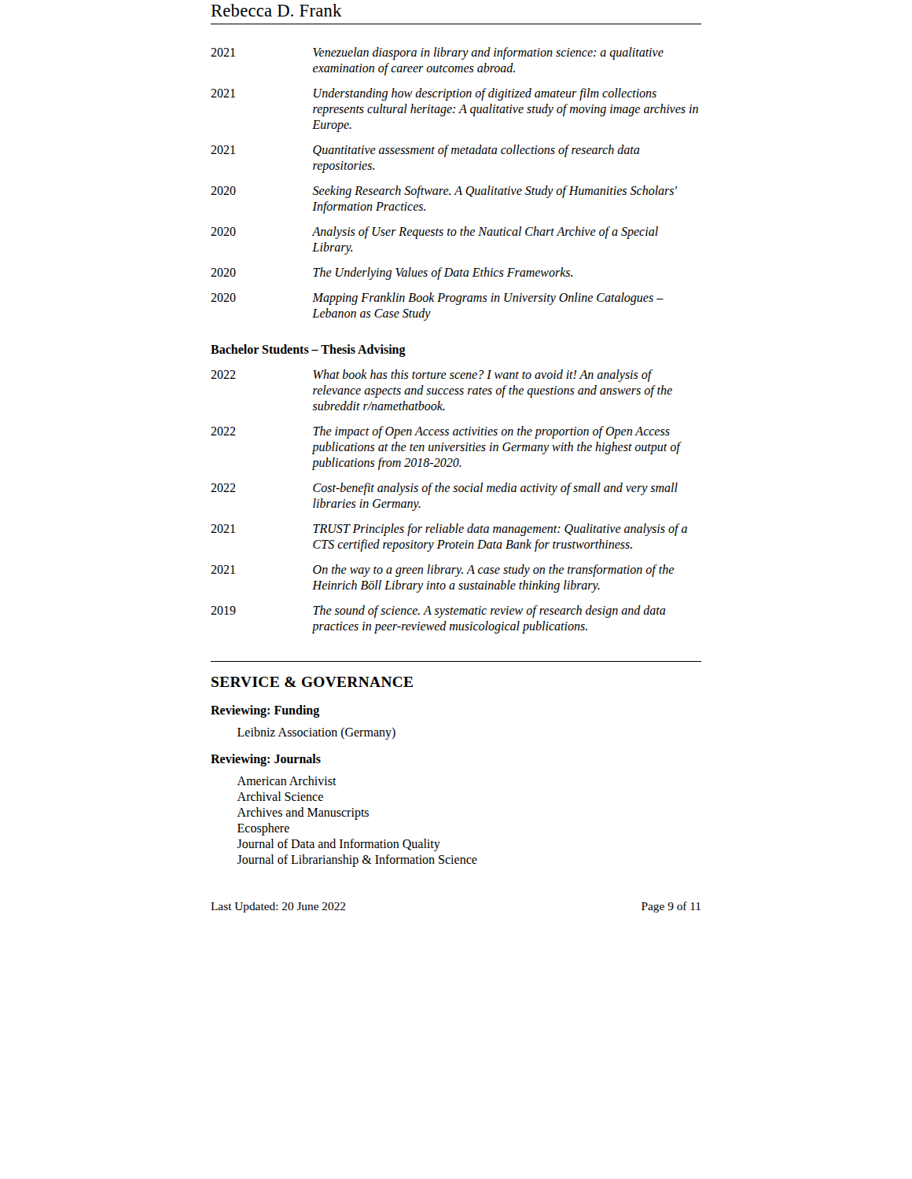Rebecca D. Frank
| 2021 | Venezuelan diaspora in library and information science: a qualitative examination of career outcomes abroad. |
| 2021 | Understanding how description of digitized amateur film collections represents cultural heritage: A qualitative study of moving image archives in Europe. |
| 2021 | Quantitative assessment of metadata collections of research data repositories. |
| 2020 | Seeking Research Software. A Qualitative Study of Humanities Scholars' Information Practices. |
| 2020 | Analysis of User Requests to the Nautical Chart Archive of a Special Library. |
| 2020 | The Underlying Values of Data Ethics Frameworks. |
| 2020 | Mapping Franklin Book Programs in University Online Catalogues – Lebanon as Case Study |
Bachelor Students – Thesis Advising
| 2022 | What book has this torture scene? I want to avoid it! An analysis of relevance aspects and success rates of the questions and answers of the subreddit r/namethatbook. |
| 2022 | The impact of Open Access activities on the proportion of Open Access publications at the ten universities in Germany with the highest output of publications from 2018-2020. |
| 2022 | Cost-benefit analysis of the social media activity of small and very small libraries in Germany. |
| 2021 | TRUST Principles for reliable data management: Qualitative analysis of a CTS certified repository Protein Data Bank for trustworthiness. |
| 2021 | On the way to a green library. A case study on the transformation of the Heinrich Böll Library into a sustainable thinking library. |
| 2019 | The sound of science. A systematic review of research design and data practices in peer-reviewed musicological publications. |
SERVICE & GOVERNANCE
Reviewing: Funding
Leibniz Association (Germany)
Reviewing: Journals
American Archivist
Archival Science
Archives and Manuscripts
Ecosphere
Journal of Data and Information Quality
Journal of Librarianship & Information Science
Last Updated: 20 June 2022 Page 9 of 11